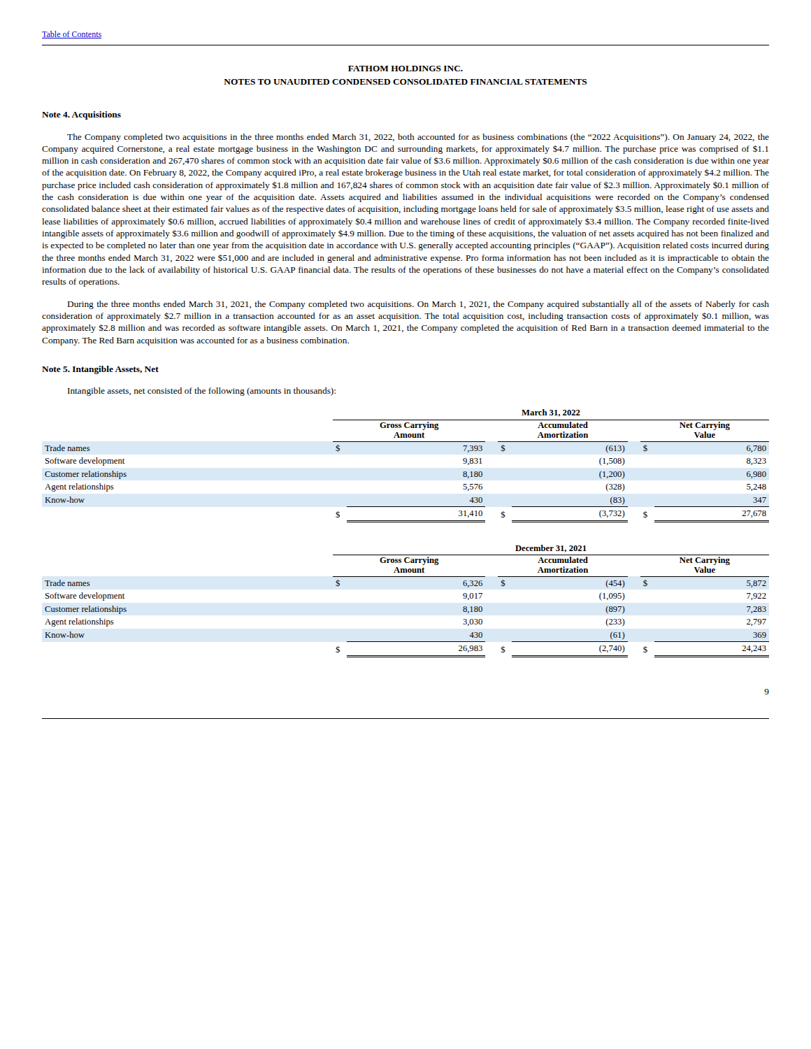Table of Contents
FATHOM HOLDINGS INC.
NOTES TO UNAUDITED CONDENSED CONSOLIDATED FINANCIAL STATEMENTS
Note 4. Acquisitions
The Company completed two acquisitions in the three months ended March 31, 2022, both accounted for as business combinations (the “2022 Acquisitions”). On January 24, 2022, the Company acquired Cornerstone, a real estate mortgage business in the Washington DC and surrounding markets, for approximately $4.7 million. The purchase price was comprised of $1.1 million in cash consideration and 267,470 shares of common stock with an acquisition date fair value of $3.6 million. Approximately $0.6 million of the cash consideration is due within one year of the acquisition date. On February 8, 2022, the Company acquired iPro, a real estate brokerage business in the Utah real estate market, for total consideration of approximately $4.2 million. The purchase price included cash consideration of approximately $1.8 million and 167,824 shares of common stock with an acquisition date fair value of $2.3 million. Approximately $0.1 million of the cash consideration is due within one year of the acquisition date. Assets acquired and liabilities assumed in the individual acquisitions were recorded on the Company’s condensed consolidated balance sheet at their estimated fair values as of the respective dates of acquisition, including mortgage loans held for sale of approximately $3.5 million, lease right of use assets and lease liabilities of approximately $0.6 million, accrued liabilities of approximately $0.4 million and warehouse lines of credit of approximately $3.4 million. The Company recorded finite-lived intangible assets of approximately $3.6 million and goodwill of approximately $4.9 million. Due to the timing of these acquisitions, the valuation of net assets acquired has not been finalized and is expected to be completed no later than one year from the acquisition date in accordance with U.S. generally accepted accounting principles (“GAAP”). Acquisition related costs incurred during the three months ended March 31, 2022 were $51,000 and are included in general and administrative expense. Pro forma information has not been included as it is impracticable to obtain the information due to the lack of availability of historical U.S. GAAP financial data. The results of the operations of these businesses do not have a material effect on the Company’s consolidated results of operations.
During the three months ended March 31, 2021, the Company completed two acquisitions. On March 1, 2021, the Company acquired substantially all of the assets of Naberly for cash consideration of approximately $2.7 million in a transaction accounted for as an asset acquisition. The total acquisition cost, including transaction costs of approximately $0.1 million, was approximately $2.8 million and was recorded as software intangible assets. On March 1, 2021, the Company completed the acquisition of Red Barn in a transaction deemed immaterial to the Company. The Red Barn acquisition was accounted for as a business combination.
Note 5. Intangible Assets, Net
Intangible assets, net consisted of the following (amounts in thousands):
| | March 31, 2022 |
| | Gross Carrying Amount | | Accumulated Amortization | | Net Carrying Value |
| Trade names | $ | 7,393 | | $ | (613) | | $ | 6,780 |
| Software development | | 9,831 | | | (1,508) | | | 8,323 |
| Customer relationships | | 8,180 | | | (1,200) | | | 6,980 |
| Agent relationships | | 5,576 | | | (328) | | | 5,248 |
| Know-how | | 430 | | | (83) | | | 347 |
| | $ | 31,410 | | $ | (3,732) | | $ | 27,678 |
| | December 31, 2021 |
| | Gross Carrying Amount | | Accumulated Amortization | | Net Carrying Value |
| Trade names | $ | 6,326 | | $ | (454) | | $ | 5,872 |
| Software development | | 9,017 | | | (1,095) | | | 7,922 |
| Customer relationships | | 8,180 | | | (897) | | | 7,283 |
| Agent relationships | | 3,030 | | | (233) | | | 2,797 |
| Know-how | | 430 | | | (61) | | | 369 |
| | $ | 26,983 | | $ | (2,740) | | $ | 24,243 |
9